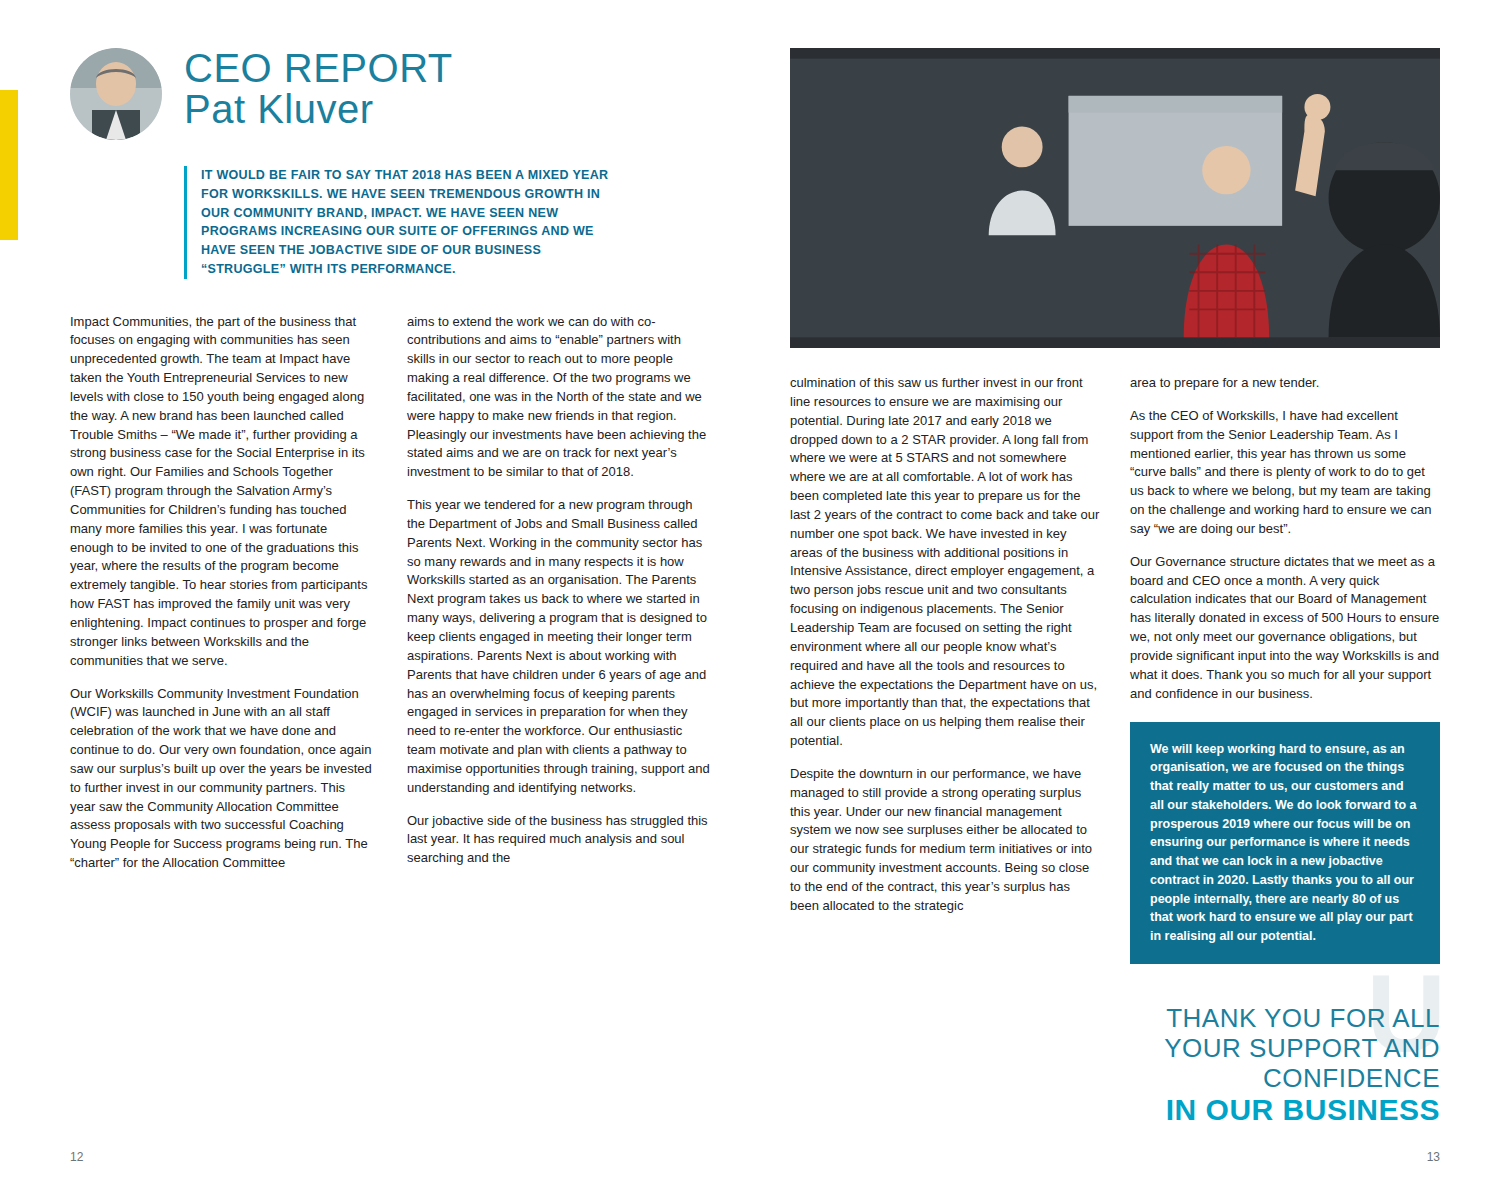CEO REPORTPat Kluver
It would be fair to say that 2018 has been a mixed year for Workskills. We have seen tremendous growth in our community brand, Impact. We have seen new programs increasing our suite of offerings and we have seen the jobactive side of our business “struggle” with its performance.
Impact Communities, the part of the business that focuses on engaging with communities has seen unprecedented growth. The team at Impact have taken the Youth Entrepreneurial Services to new levels with close to 150 youth being engaged along the way. A new brand has been launched called Trouble Smiths – “We made it”, further providing a strong business case for the Social Enterprise in its own right. Our Families and Schools Together (FAST) program through the Salvation Army’s Communities for Children’s funding has touched many more families this year. I was fortunate enough to be invited to one of the graduations this year, where the results of the program become extremely tangible. To hear stories from participants how FAST has improved the family unit was very enlightening. Impact continues to prosper and forge stronger links between Workskills and the communities that we serve.
Our Workskills Community Investment Foundation (WCIF) was launched in June with an all staff celebration of the work that we have done and continue to do. Our very own foundation, once again saw our surplus’s built up over the years be invested to further invest in our community partners. This year saw the Community Allocation Committee assess proposals with two successful Coaching Young People for Success programs being run. The “charter” for the Allocation Committee
aims to extend the work we can do with co-contributions and aims to “enable” partners with skills in our sector to reach out to more people making a real difference. Of the two programs we facilitated, one was in the North of the state and we were happy to make new friends in that region. Pleasingly our investments have been achieving the stated aims and we are on track for next year’s investment to be similar to that of 2018.
This year we tendered for a new program through the Department of Jobs and Small Business called Parents Next. Working in the community sector has so many rewards and in many respects it is how Workskills started as an organisation. The Parents Next program takes us back to where we started in many ways, delivering a program that is designed to keep clients engaged in meeting their longer term aspirations. Parents Next is about working with Parents that have children under 6 years of age and has an overwhelming focus of keeping parents engaged in services in preparation for when they need to re-enter the workforce. Our enthusiastic team motivate and plan with clients a pathway to maximise opportunities through training, support and understanding and identifying networks.
Our jobactive side of the business has struggled this last year. It has required much analysis and soul searching and the
12
culmination of this saw us further invest in our front line resources to ensure we are maximising our potential. During late 2017 and early 2018 we dropped down to a 2 STAR provider. A long fall from where we were at 5 STARS and not somewhere where we are at all comfortable. A lot of work has been completed late this year to prepare us for the last 2 years of the contract to come back and take our number one spot back. We have invested in key areas of the business with additional positions in Intensive Assistance, direct employer engagement, a two person jobs rescue unit and two consultants focusing on indigenous placements. The Senior Leadership Team are focused on setting the right environment where all our people know what’s required and have all the tools and resources to achieve the expectations the Department have on us, but more importantly than that, the expectations that all our clients place on us helping them realise their potential.
Despite the downturn in our performance, we have managed to still provide a strong operating surplus this year. Under our new financial management system we now see surpluses either be allocated to our strategic funds for medium term initiatives or into our community investment accounts. Being so close to the end of the contract, this year’s surplus has been allocated to the strategic
area to prepare for a new tender.
As the CEO of Workskills, I have had excellent support from the Senior Leadership Team. As I mentioned earlier, this year has thrown us some “curve balls” and there is plenty of work to do to get us back to where we belong, but my team are taking on the challenge and working hard to ensure we can say “we are doing our best”.
Our Governance structure dictates that we meet as a board and CEO once a month. A very quick calculation indicates that our Board of Management has literally donated in excess of 500 Hours to ensure we, not only meet our governance obligations, but provide significant input into the way Workskills is and what it does. Thank you so much for all your support and confidence in our business.
We will keep working hard to ensure, as an organisation, we are focused on the things that really matter to us, our customers and all our stakeholders. We do look forward to a prosperous 2019 where our focus will be on ensuring our performance is where it needs and that we can lock in a new jobactive contract in 2020. Lastly thanks you to all our people internally, there are nearly 80 of us that work hard to ensure we all play our part in realising all our potential.
U
THANK YOU FOR ALL
YOUR SUPPORT AND
CONFIDENCE
IN OUR BUSINESS
13